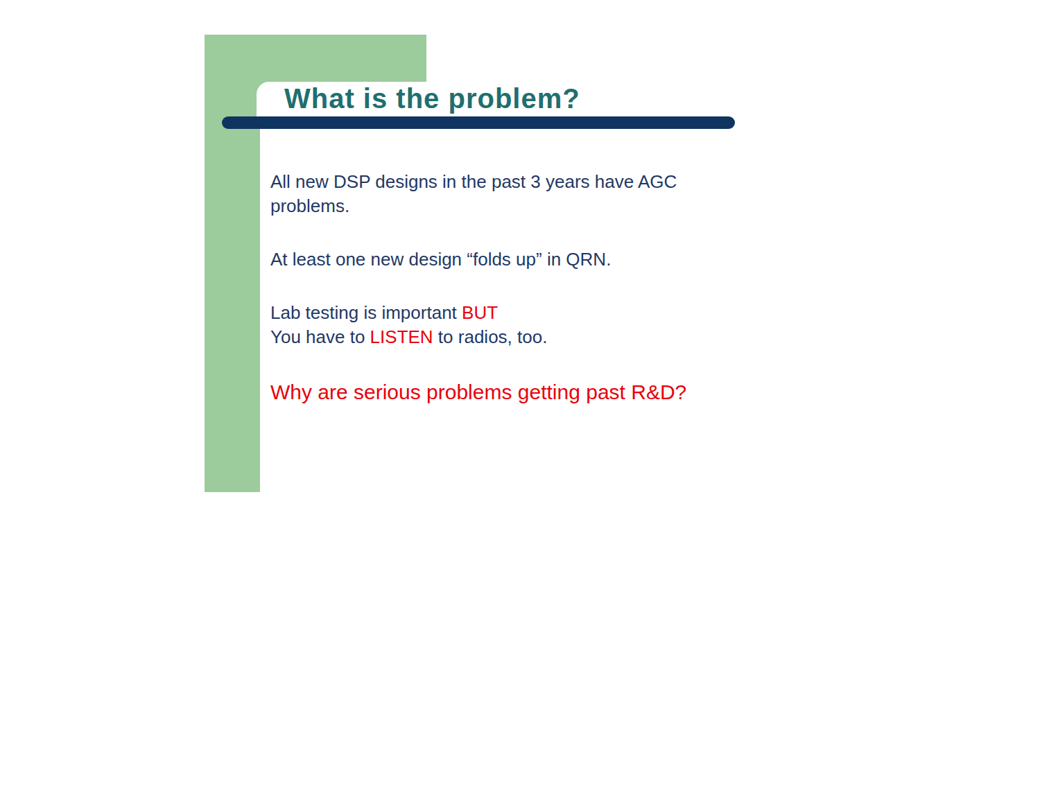What is the problem?
All new DSP designs in the past 3 years have AGC problems.
At least one new design “folds up” in QRN.
Lab testing is important BUT
You have to LISTEN to radios, too.
Why are serious problems getting past R&D?